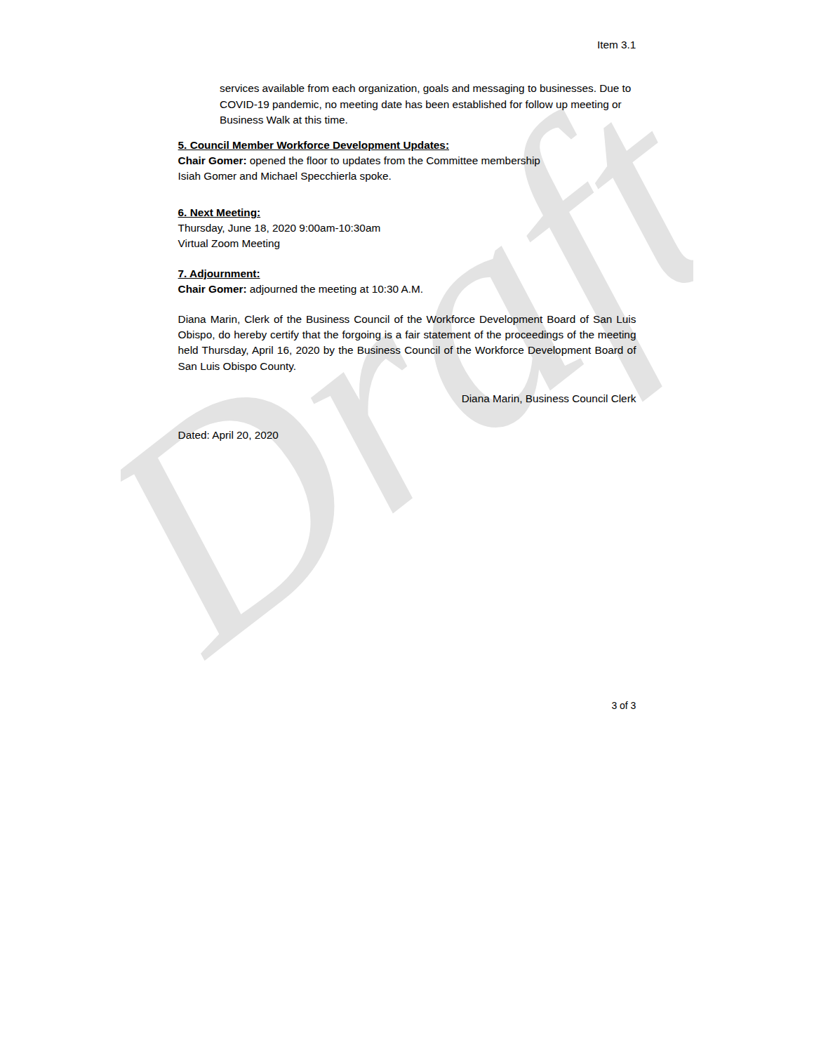Draft
Item 3.1
services available from each organization, goals and messaging to businesses. Due to COVID-19 pandemic, no meeting date has been established for follow up meeting or Business Walk at this time.
5. Council Member Workforce Development Updates:
Chair Gomer: opened the floor to updates from the Committee membership
Isiah Gomer and Michael Specchierla spoke.
6. Next Meeting:
Thursday, June 18, 2020 9:00am-10:30am
Virtual Zoom Meeting
7. Adjournment:
Chair Gomer: adjourned the meeting at 10:30 A.M.
Diana Marin, Clerk of the Business Council of the Workforce Development Board of San Luis Obispo, do hereby certify that the forgoing is a fair statement of the proceedings of the meeting held Thursday, April 16, 2020 by the Business Council of the Workforce Development Board of San Luis Obispo County.
Diana Marin, Business Council Clerk
Dated: April 20, 2020
3 of 3